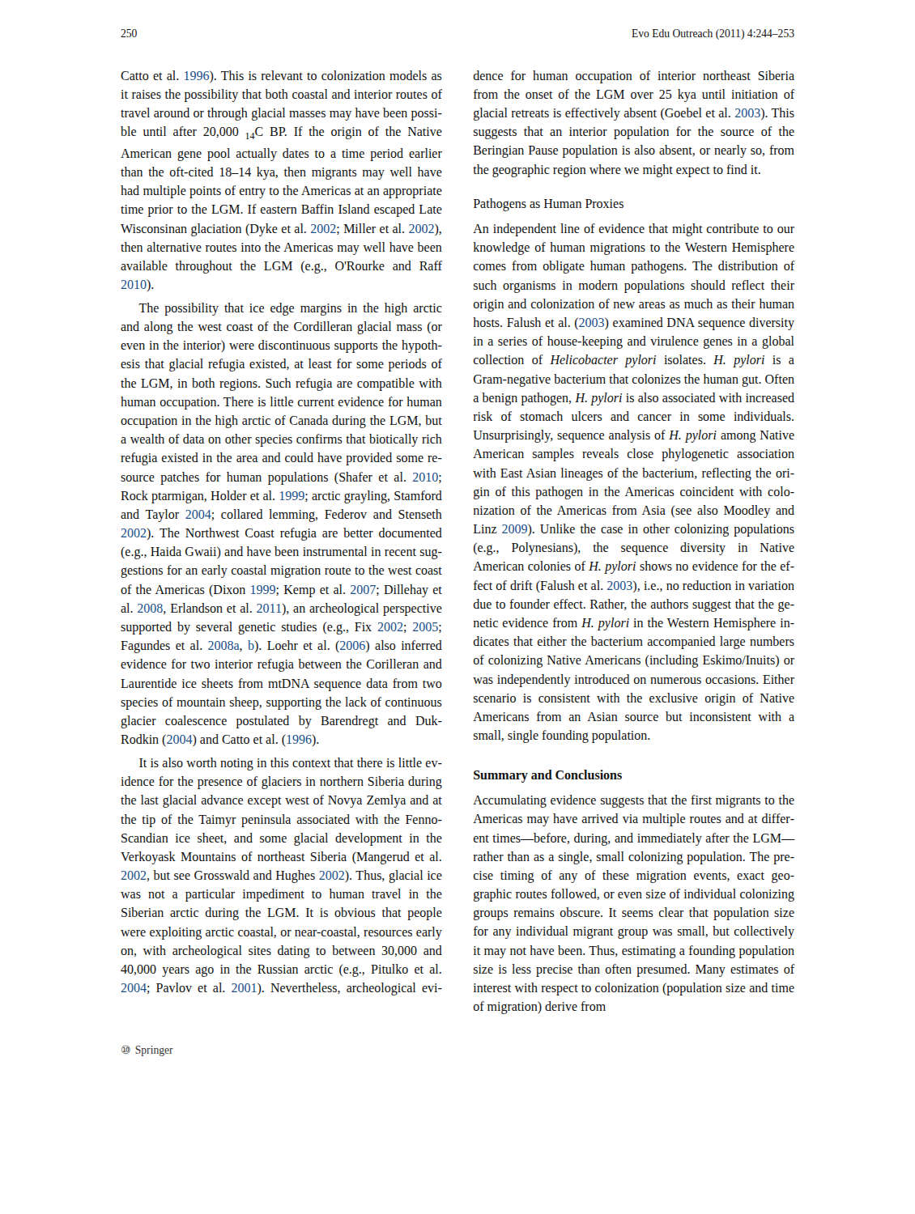250 Evo Edu Outreach (2011) 4:244–253
Catto et al. 1996). This is relevant to colonization models as it raises the possibility that both coastal and interior routes of travel around or through glacial masses may have been possible until after 20,000 14C BP. If the origin of the Native American gene pool actually dates to a time period earlier than the oft-cited 18–14 kya, then migrants may well have had multiple points of entry to the Americas at an appropriate time prior to the LGM. If eastern Baffin Island escaped Late Wisconsinan glaciation (Dyke et al. 2002; Miller et al. 2002), then alternative routes into the Americas may well have been available throughout the LGM (e.g., O'Rourke and Raff 2010).
The possibility that ice edge margins in the high arctic and along the west coast of the Cordilleran glacial mass (or even in the interior) were discontinuous supports the hypothesis that glacial refugia existed, at least for some periods of the LGM, in both regions. Such refugia are compatible with human occupation. There is little current evidence for human occupation in the high arctic of Canada during the LGM, but a wealth of data on other species confirms that biotically rich refugia existed in the area and could have provided some resource patches for human populations (Shafer et al. 2010; Rock ptarmigan, Holder et al. 1999; arctic grayling, Stamford and Taylor 2004; collared lemming, Federov and Stenseth 2002). The Northwest Coast refugia are better documented (e.g., Haida Gwaii) and have been instrumental in recent suggestions for an early coastal migration route to the west coast of the Americas (Dixon 1999; Kemp et al. 2007; Dillehay et al. 2008, Erlandson et al. 2011), an archeological perspective supported by several genetic studies (e.g., Fix 2002; 2005; Fagundes et al. 2008a, b). Loehr et al. (2006) also inferred evidence for two interior refugia between the Corilleran and Laurentide ice sheets from mtDNA sequence data from two species of mountain sheep, supporting the lack of continuous glacier coalescence postulated by Barendregt and Duk-Rodkin (2004) and Catto et al. (1996).
It is also worth noting in this context that there is little evidence for the presence of glaciers in northern Siberia during the last glacial advance except west of Novya Zemlya and at the tip of the Taimyr peninsula associated with the Fenno-Scandian ice sheet, and some glacial development in the Verkoyask Mountains of northeast Siberia (Mangerud et al. 2002, but see Grosswald and Hughes 2002). Thus, glacial ice was not a particular impediment to human travel in the Siberian arctic during the LGM. It is obvious that people were exploiting arctic coastal, or near-coastal, resources early on, with archeological sites dating to between 30,000 and 40,000 years ago in the Russian arctic (e.g., Pitulko et al. 2004; Pavlov et al. 2001). Nevertheless, archeological evidence for human occupation of interior northeast Siberia from the onset of the LGM over 25 kya until initiation of glacial retreats is effectively absent (Goebel et al. 2003). This suggests that an interior population for the source of the Beringian Pause population is also absent, or nearly so, from the geographic region where we might expect to find it.
Pathogens as Human Proxies
An independent line of evidence that might contribute to our knowledge of human migrations to the Western Hemisphere comes from obligate human pathogens. The distribution of such organisms in modern populations should reflect their origin and colonization of new areas as much as their human hosts. Falush et al. (2003) examined DNA sequence diversity in a series of house-keeping and virulence genes in a global collection of Helicobacter pylori isolates. H. pylori is a Gram-negative bacterium that colonizes the human gut. Often a benign pathogen, H. pylori is also associated with increased risk of stomach ulcers and cancer in some individuals. Unsurprisingly, sequence analysis of H. pylori among Native American samples reveals close phylogenetic association with East Asian lineages of the bacterium, reflecting the origin of this pathogen in the Americas coincident with colonization of the Americas from Asia (see also Moodley and Linz 2009). Unlike the case in other colonizing populations (e.g., Polynesians), the sequence diversity in Native American colonies of H. pylori shows no evidence for the effect of drift (Falush et al. 2003), i.e., no reduction in variation due to founder effect. Rather, the authors suggest that the genetic evidence from H. pylori in the Western Hemisphere indicates that either the bacterium accompanied large numbers of colonizing Native Americans (including Eskimo/Inuits) or was independently introduced on numerous occasions. Either scenario is consistent with the exclusive origin of Native Americans from an Asian source but inconsistent with a small, single founding population.
Summary and Conclusions
Accumulating evidence suggests that the first migrants to the Americas may have arrived via multiple routes and at different times—before, during, and immediately after the LGM—rather than as a single, small colonizing population. The precise timing of any of these migration events, exact geographic routes followed, or even size of individual colonizing groups remains obscure. It seems clear that population size for any individual migrant group was small, but collectively it may not have been. Thus, estimating a founding population size is less precise than often presumed. Many estimates of interest with respect to colonization (population size and time of migration) derive from
Springer